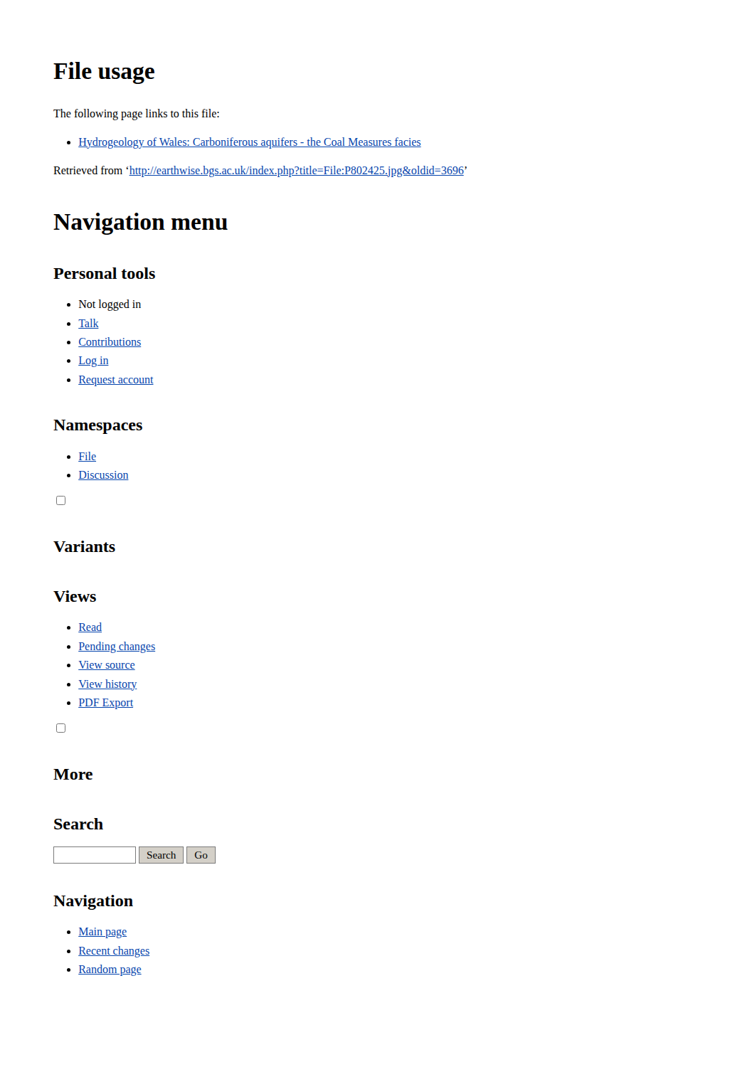File usage
The following page links to this file:
Hydrogeology of Wales: Carboniferous aquifers - the Coal Measures facies
Retrieved from ‘http://earthwise.bgs.ac.uk/index.php?title=File:P802425.jpg&oldid=3696’
Navigation menu
Personal tools
Not logged in
Talk
Contributions
Log in
Request account
Namespaces
File
Discussion
Variants
Views
Read
Pending changes
View source
View history
PDF Export
More
Search
Navigation
Main page
Recent changes
Random page